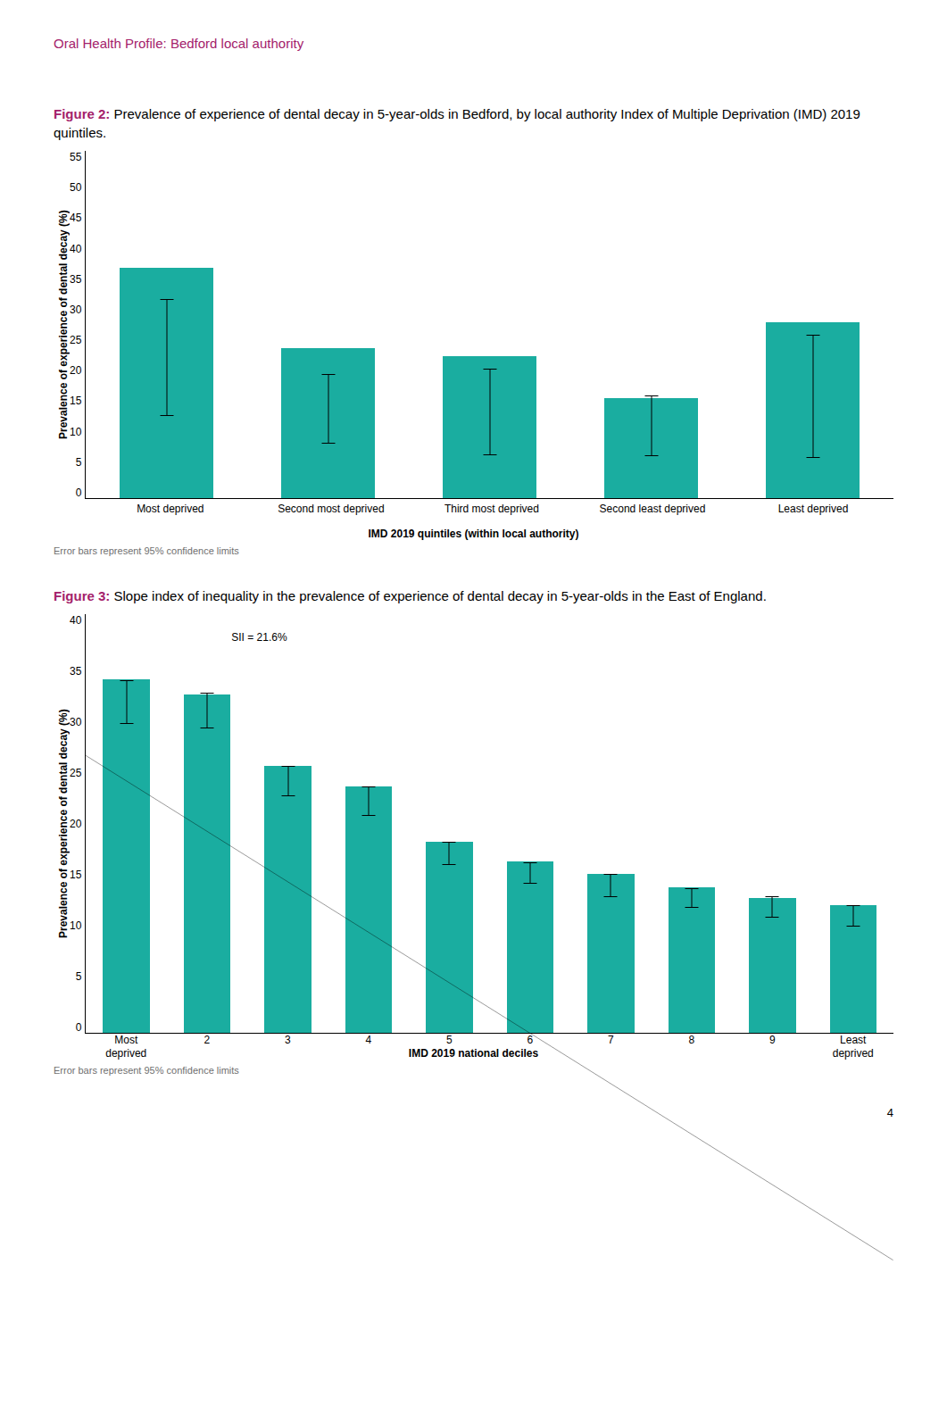Oral Health Profile: Bedford local authority
Figure 2: Prevalence of experience of dental decay in 5-year-olds in Bedford, by local authority Index of Multiple Deprivation (IMD) 2019 quintiles.
Prevalence of experience of dental decay (%)
55
50
45
40
35
30
25
20
15
10
5
0
Most deprived
Second most deprived
Third most deprived
Second least deprived
Least deprived
IMD 2019 quintiles (within local authority)
Error bars represent 95% confidence limits
Figure 3: Slope index of inequality in the prevalence of experience of dental decay in 5-year-olds in the East of England.
Prevalence of experience of dental decay (%)
40
35
30
25
20
15
10
5
0
SII = 21.6%
Most
deprived
2
3
4
5
6
7
8
9
Least
deprived
IMD 2019 national deciles
Error bars represent 95% confidence limits
4